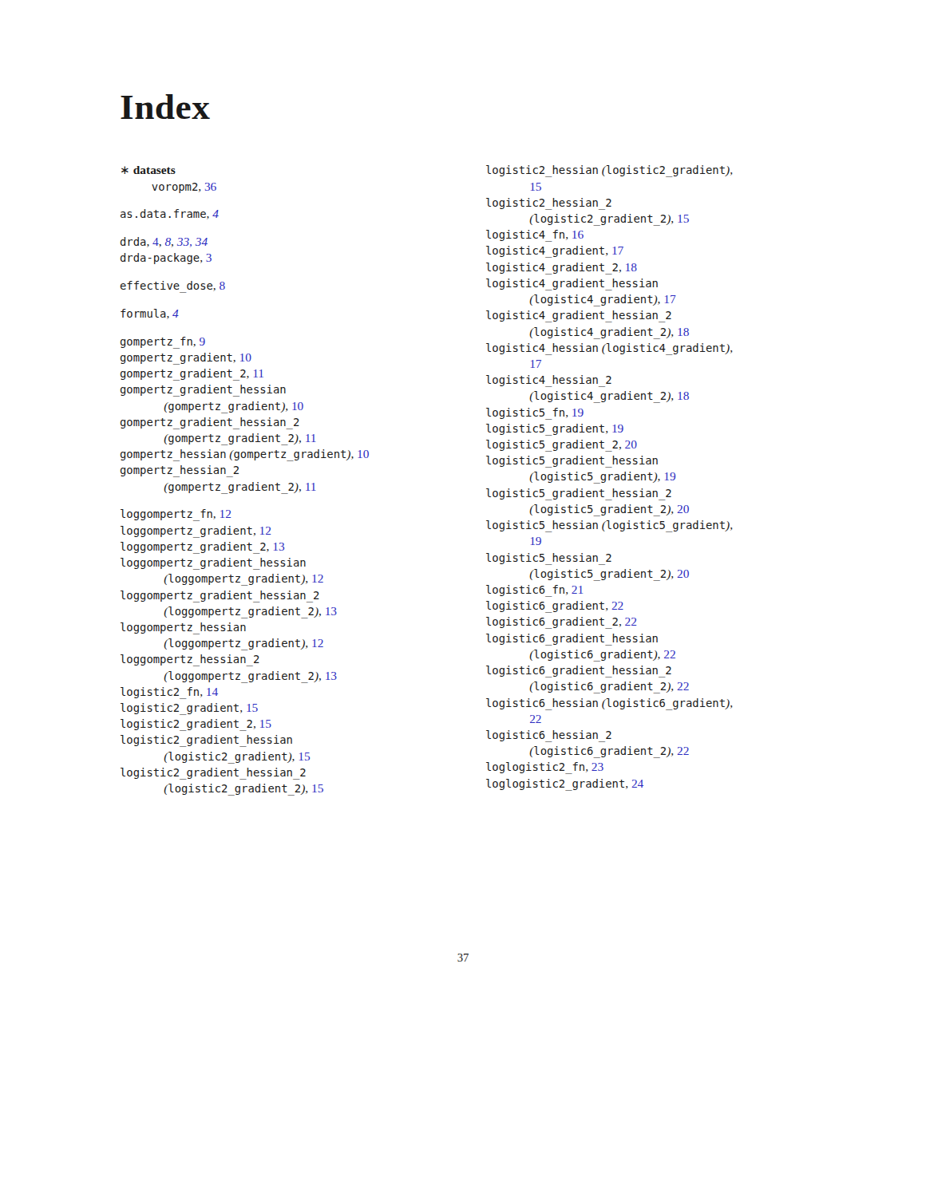Index
∗ datasets voropm2, 36
as.data.frame, 4
drda, 4, 8, 33, 34
drda-package, 3
effective_dose, 8
formula, 4
gompertz_fn, 9
gompertz_gradient, 10
gompertz_gradient_2, 11
gompertz_gradient_hessian (gompertz_gradient), 10
gompertz_gradient_hessian_2 (gompertz_gradient_2), 11
gompertz_hessian (gompertz_gradient), 10
gompertz_hessian_2 (gompertz_gradient_2), 11
loggompertz_fn, 12
loggompertz_gradient, 12
loggompertz_gradient_2, 13
loggompertz_gradient_hessian (loggompertz_gradient), 12
loggompertz_gradient_hessian_2 (loggompertz_gradient_2), 13
loggompertz_hessian (loggompertz_gradient), 12
loggompertz_hessian_2 (loggompertz_gradient_2), 13
logistic2_fn, 14
logistic2_gradient, 15
logistic2_gradient_2, 15
logistic2_gradient_hessian (logistic2_gradient), 15
logistic2_gradient_hessian_2 (logistic2_gradient_2), 15
logistic2_hessian (logistic2_gradient), 15
logistic2_hessian_2 (logistic2_gradient_2), 15
logistic4_fn, 16
logistic4_gradient, 17
logistic4_gradient_2, 18
logistic4_gradient_hessian (logistic4_gradient), 17
logistic4_gradient_hessian_2 (logistic4_gradient_2), 18
logistic4_hessian (logistic4_gradient), 17
logistic4_hessian_2 (logistic4_gradient_2), 18
logistic5_fn, 19
logistic5_gradient, 19
logistic5_gradient_2, 20
logistic5_gradient_hessian (logistic5_gradient), 19
logistic5_gradient_hessian_2 (logistic5_gradient_2), 20
logistic5_hessian (logistic5_gradient), 19
logistic5_hessian_2 (logistic5_gradient_2), 20
logistic6_fn, 21
logistic6_gradient, 22
logistic6_gradient_2, 22
logistic6_gradient_hessian (logistic6_gradient), 22
logistic6_gradient_hessian_2 (logistic6_gradient_2), 22
logistic6_hessian (logistic6_gradient), 22
logistic6_hessian_2 (logistic6_gradient_2), 22
loglogistic2_fn, 23
loglogistic2_gradient, 24
37